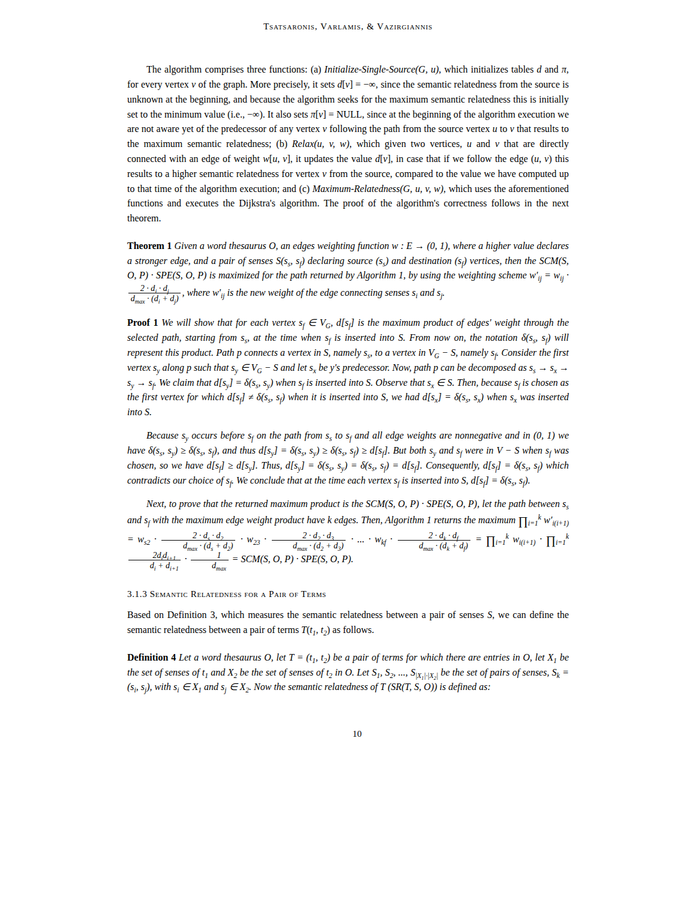Tsatsaronis, Varlamis, & Vazirgiannis
The algorithm comprises three functions: (a) Initialize-Single-Source(G, u), which initializes tables d and π, for every vertex v of the graph. More precisely, it sets d[v] = −∞, since the semantic relatedness from the source is unknown at the beginning, and because the algorithm seeks for the maximum semantic relatedness this is initially set to the minimum value (i.e., −∞). It also sets π[v] = NULL, since at the beginning of the algorithm execution we are not aware yet of the predecessor of any vertex v following the path from the source vertex u to v that results to the maximum semantic relatedness; (b) Relax(u, v, w), which given two vertices, u and v that are directly connected with an edge of weight w[u, v], it updates the value d[v], in case that if we follow the edge (u, v) this results to a higher semantic relatedness for vertex v from the source, compared to the value we have computed up to that time of the algorithm execution; and (c) Maximum-Relatedness(G, u, v, w), which uses the aforementioned functions and executes the Dijkstra's algorithm. The proof of the algorithm's correctness follows in the next theorem.
Theorem 1 Given a word thesaurus O, an edges weighting function w : E → (0, 1), where a higher value declares a stronger edge, and a pair of senses S(ss, sf) declaring source (ss) and destination (sf) vertices, then the SCM(S, O, P) · SPE(S, O, P) is maximized for the path returned by Algorithm 1, by using the weighting scheme w′ij = wij · 2 · di · dj dmax · (di + dj), where w′ij is the new weight of the edge connecting senses si and sj.
Proof 1 We will show that for each vertex sf ∈ VG, d[sf] is the maximum product of edges' weight through the selected path, starting from ss, at the time when sf is inserted into S. From now on, the notation δ(ss, sf) will represent this product. Path p connects a vertex in S, namely ss, to a vertex in VG − S, namely sf. Consider the first vertex sy along p such that sy ∈ VG − S and let sx be y's predecessor. Now, path p can be decomposed as ss → sx → sy → sf. We claim that d[sy] = δ(ss, sy) when sf is inserted into S. Observe that sx ∈ S. Then, because sf is chosen as the first vertex for which d[sf] ≠ δ(ss, sf) when it is inserted into S, we had d[sx] = δ(ss, sx) when sx was inserted into S.
Because sy occurs before sf on the path from ss to sf and all edge weights are nonnegative and in (0, 1) we have δ(ss, sy) ≥ δ(ss, sf), and thus d[sy] = δ(ss, sy) ≥ δ(ss, sf) ≥ d[sf]. But both sy and sf were in V − S when sf was chosen, so we have d[sf] ≥ d[sy]. Thus, d[sy] = δ(ss, sy) = δ(ss, sf) = d[sf]. Consequently, d[sf] = δ(ss, sf) which contradicts our choice of sf. We conclude that at the time each vertex sf is inserted into S, d[sf] = δ(ss, sf).
Next, to prove that the returned maximum product is the SCM(S, O, P) · SPE(S, O, P), let the path between ss and sf with the maximum edge weight product have k edges. Then, Algorithm 1 returns the maximum ∏i=1k w′i(i+1) = ws2 · 2 · ds · d2 dmax · (ds + d2) · w23 · 2 · d2 · d3 dmax · (d2 + d3) · ... · wkf · 2 · dk · df dmax · (dk + df) = ∏i=1k wi(i+1) · ∏i=1k 2didi+1 di + di+1 · 1 dmax = SCM(S, O, P) · SPE(S, O, P).
3.1.3 Semantic Relatedness for a Pair of Terms
Based on Definition 3, which measures the semantic relatedness between a pair of senses S, we can define the semantic relatedness between a pair of terms T(t1, t2) as follows.
Definition 4 Let a word thesaurus O, let T = (t1, t2) be a pair of terms for which there are entries in O, let X1 be the set of senses of t1 and X2 be the set of senses of t2 in O. Let S1, S2, ..., S|X1|·|X2| be the set of pairs of senses, Sk = (si, sj), with si ∈ X1 and sj ∈ X2. Now the semantic relatedness of T (SR(T, S, O)) is defined as:
10